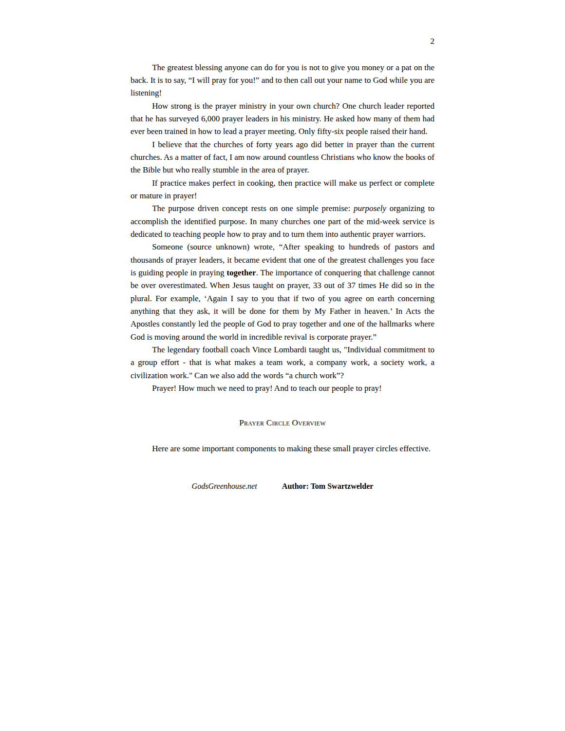2
The greatest blessing anyone can do for you is not to give you money or a pat on the back. It is to say, “I will pray for you!” and to then call out your name to God while you are listening!
How strong is the prayer ministry in your own church? One church leader reported that he has surveyed 6,000 prayer leaders in his ministry. He asked how many of them had ever been trained in how to lead a prayer meeting. Only fifty-six people raised their hand.
I believe that the churches of forty years ago did better in prayer than the current churches. As a matter of fact, I am now around countless Christians who know the books of the Bible but who really stumble in the area of prayer.
If practice makes perfect in cooking, then practice will make us perfect or complete or mature in prayer!
The purpose driven concept rests on one simple premise: purposely organizing to accomplish the identified purpose. In many churches one part of the mid-week service is dedicated to teaching people how to pray and to turn them into authentic prayer warriors.
Someone (source unknown) wrote, “After speaking to hundreds of pastors and thousands of prayer leaders, it became evident that one of the greatest challenges you face is guiding people in praying together. The importance of conquering that challenge cannot be over overestimated. When Jesus taught on prayer, 33 out of 37 times He did so in the plural. For example, ‘Again I say to you that if two of you agree on earth concerning anything that they ask, it will be done for them by My Father in heaven.’ In Acts the Apostles constantly led the people of God to pray together and one of the hallmarks where God is moving around the world in incredible revival is corporate prayer.”
The legendary football coach Vince Lombardi taught us, "Individual commitment to a group effort - that is what makes a team work, a company work, a society work, a civilization work." Can we also add the words “a church work”?
Prayer! How much we need to pray! And to teach our people to pray!
Prayer Circle Overview
Here are some important components to making these small prayer circles effective.
GodsGreenhouse.net Author: Tom Swartzwelder